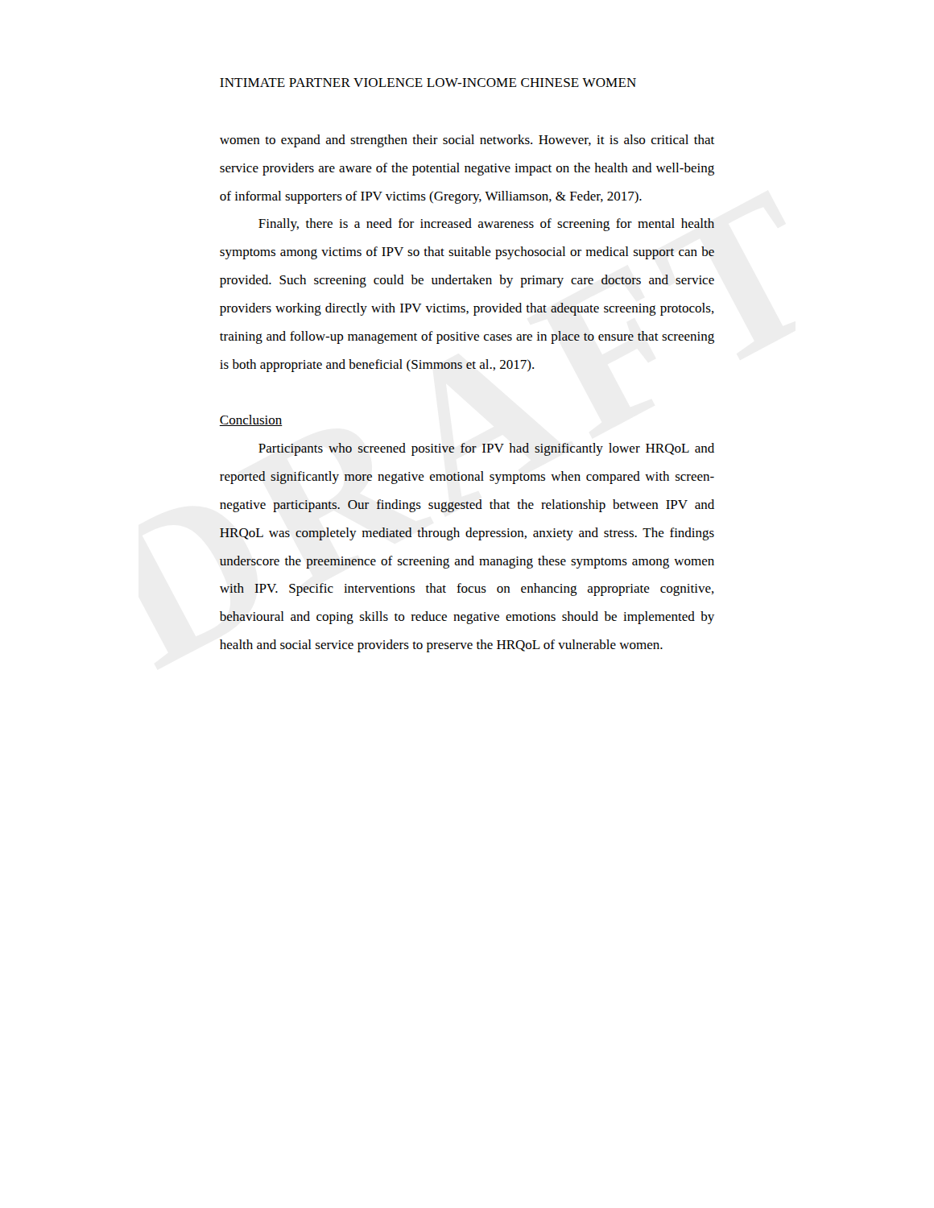DRAFT
INTIMATE PARTNER VIOLENCE LOW-INCOME CHINESE WOMEN
women to expand and strengthen their social networks. However, it is also critical that service providers are aware of the potential negative impact on the health and well-being of informal supporters of IPV victims (Gregory, Williamson, & Feder, 2017).
Finally, there is a need for increased awareness of screening for mental health symptoms among victims of IPV so that suitable psychosocial or medical support can be provided. Such screening could be undertaken by primary care doctors and service providers working directly with IPV victims, provided that adequate screening protocols, training and follow-up management of positive cases are in place to ensure that screening is both appropriate and beneficial (Simmons et al., 2017).
Conclusion
Participants who screened positive for IPV had significantly lower HRQoL and reported significantly more negative emotional symptoms when compared with screen-negative participants. Our findings suggested that the relationship between IPV and HRQoL was completely mediated through depression, anxiety and stress. The findings underscore the preeminence of screening and managing these symptoms among women with IPV. Specific interventions that focus on enhancing appropriate cognitive, behavioural and coping skills to reduce negative emotions should be implemented by health and social service providers to preserve the HRQoL of vulnerable women.